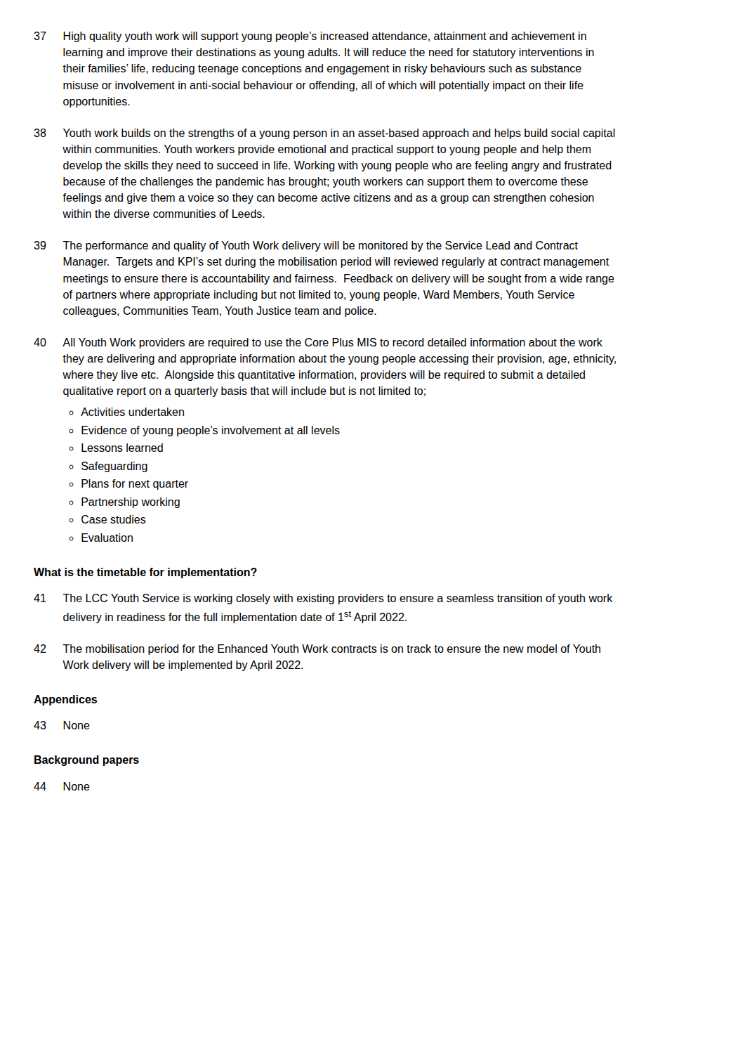37 High quality youth work will support young people’s increased attendance, attainment and achievement in learning and improve their destinations as young adults. It will reduce the need for statutory interventions in their families’ life, reducing teenage conceptions and engagement in risky behaviours such as substance misuse or involvement in anti-social behaviour or offending, all of which will potentially impact on their life opportunities.
38 Youth work builds on the strengths of a young person in an asset-based approach and helps build social capital within communities. Youth workers provide emotional and practical support to young people and help them develop the skills they need to succeed in life. Working with young people who are feeling angry and frustrated because of the challenges the pandemic has brought; youth workers can support them to overcome these feelings and give them a voice so they can become active citizens and as a group can strengthen cohesion within the diverse communities of Leeds.
39 The performance and quality of Youth Work delivery will be monitored by the Service Lead and Contract Manager. Targets and KPI’s set during the mobilisation period will reviewed regularly at contract management meetings to ensure there is accountability and fairness. Feedback on delivery will be sought from a wide range of partners where appropriate including but not limited to, young people, Ward Members, Youth Service colleagues, Communities Team, Youth Justice team and police.
40 All Youth Work providers are required to use the Core Plus MIS to record detailed information about the work they are delivering and appropriate information about the young people accessing their provision, age, ethnicity, where they live etc. Alongside this quantitative information, providers will be required to submit a detailed qualitative report on a quarterly basis that will include but is not limited to;
Activities undertaken
Evidence of young people’s involvement at all levels
Lessons learned
Safeguarding
Plans for next quarter
Partnership working
Case studies
Evaluation
What is the timetable for implementation?
41 The LCC Youth Service is working closely with existing providers to ensure a seamless transition of youth work delivery in readiness for the full implementation date of 1st April 2022.
42 The mobilisation period for the Enhanced Youth Work contracts is on track to ensure the new model of Youth Work delivery will be implemented by April 2022.
Appendices
43 None
Background papers
44 None